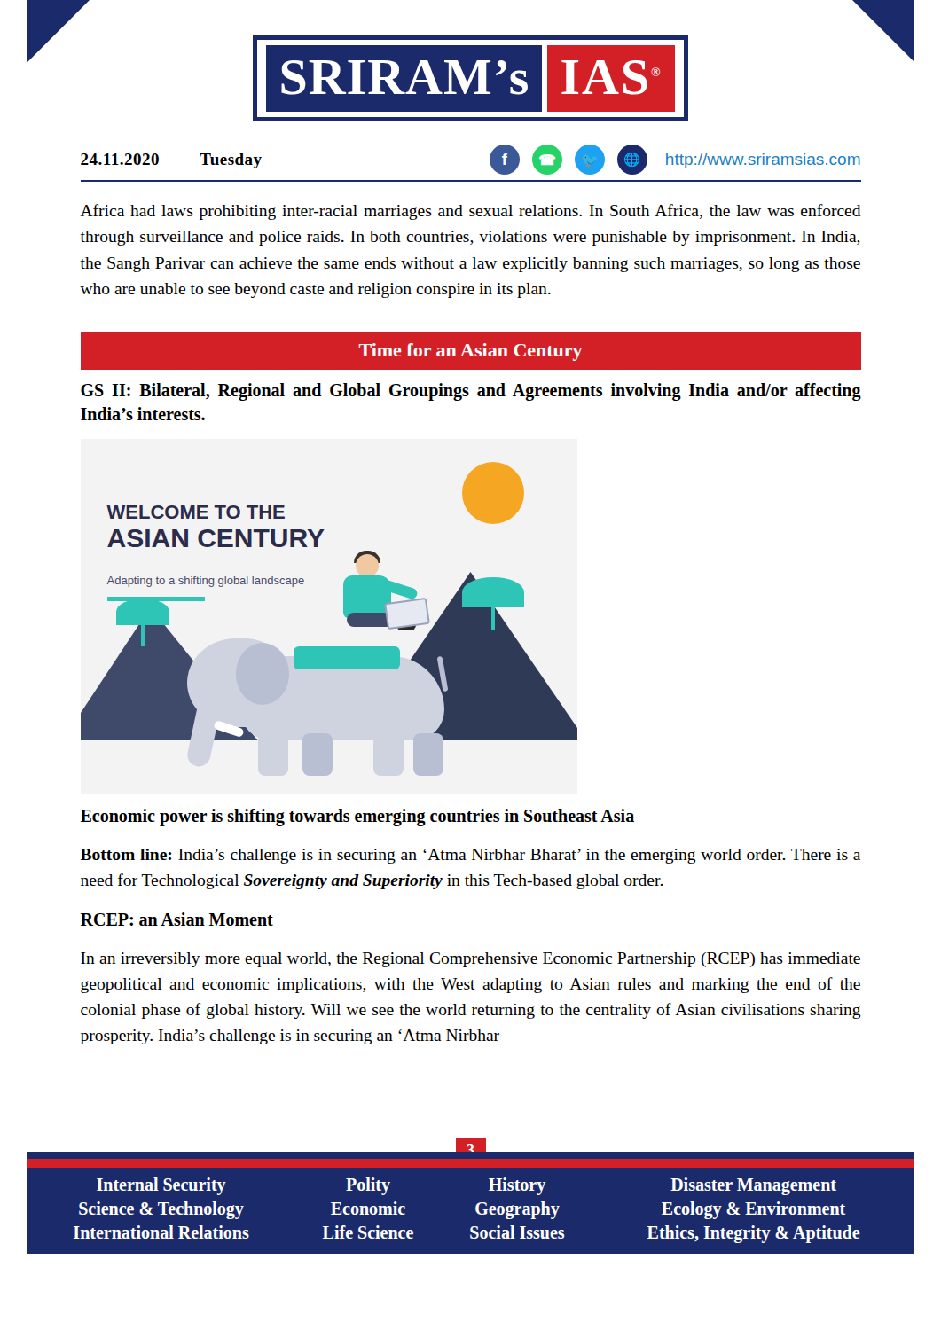SRIRAM’s IAS®
24.11.2020 Tuesday
f ☎ 🐦 🌐 http://www.sriramsias.com
Africa had laws prohibiting inter-racial marriages and sexual relations. In South Africa, the law was enforced through surveillance and police raids. In both countries, violations were punishable by imprisonment. In India, the Sangh Parivar can achieve the same ends without a law explicitly banning such marriages, so long as those who are unable to see beyond caste and religion conspire in its plan.
Time for an Asian Century
GS II: Bilateral, Regional and Global Groupings and Agreements involving India and/or affecting India’s interests.
WELCOME TO THE ASIAN CENTURY
Adapting to a shifting global landscape
Economic power is shifting towards emerging countries in Southeast Asia
Bottom line: India’s challenge is in securing an ‘Atma Nirbhar Bharat’ in the emerging world order. There is a need for Technological Sovereignty and Superiority in this Tech-based global order.
RCEP: an Asian Moment
In an irreversibly more equal world, the Regional Comprehensive Economic Partnership (RCEP) has immediate geopolitical and economic implications, with the West adapting to Asian rules and marking the end of the colonial phase of global history. Will we see the world returning to the centrality of Asian civilisations sharing prosperity. India’s challenge is in securing an ‘Atma Nirbhar
3
| Internal Security | Polity | History | Disaster Management |
| Science & Technology | Economic | Geography | Ecology & Environment |
| International Relations | Life Science | Social Issues | Ethics, Integrity & Aptitude |